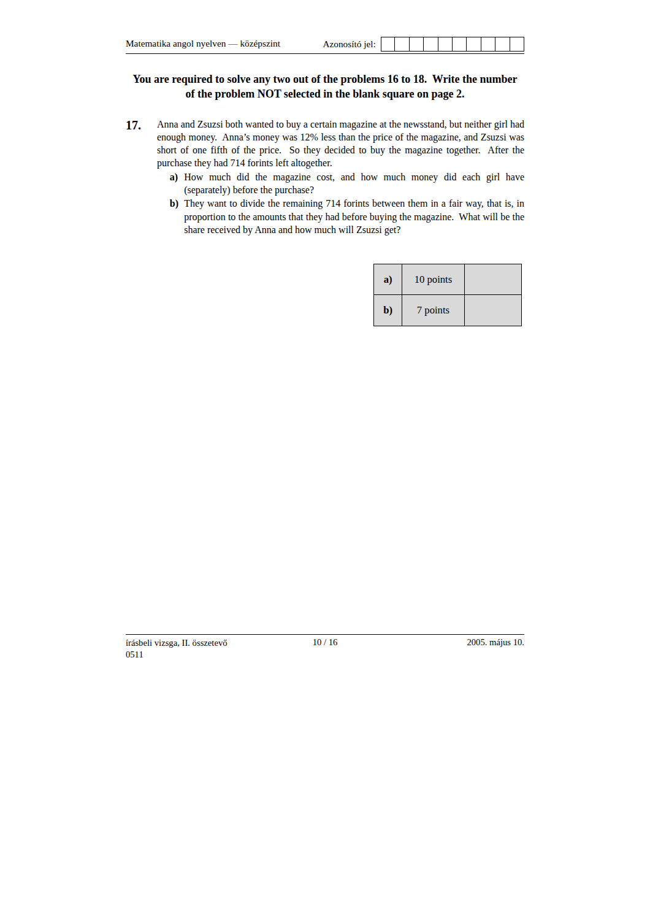Matematika angol nyelven — középszint
Azonosító jel:
You are required to solve any two out of the problems 16 to 18. Write the number of the problem NOT selected in the blank square on page 2.
17.
Anna and Zsuzsi both wanted to buy a certain magazine at the newsstand, but neither girl had enough money. Anna’s money was 12% less than the price of the magazine, and Zsuzsi was short of one fifth of the price. So they decided to buy the magazine together. After the purchase they had 714 forints left altogether.
a)
How much did the magazine cost, and how much money did each girl have (separately) before the purchase?
b)
They want to divide the remaining 714 forints between them in a fair way, that is, in proportion to the amounts that they had before buying the magazine. What will be the share received by Anna and how much will Zsuzsi get?
| a) | 10 points | |
| b) | 7 points | |
írásbeli vizsga, II. összetevő
0511
10 / 16
2005. május 10.